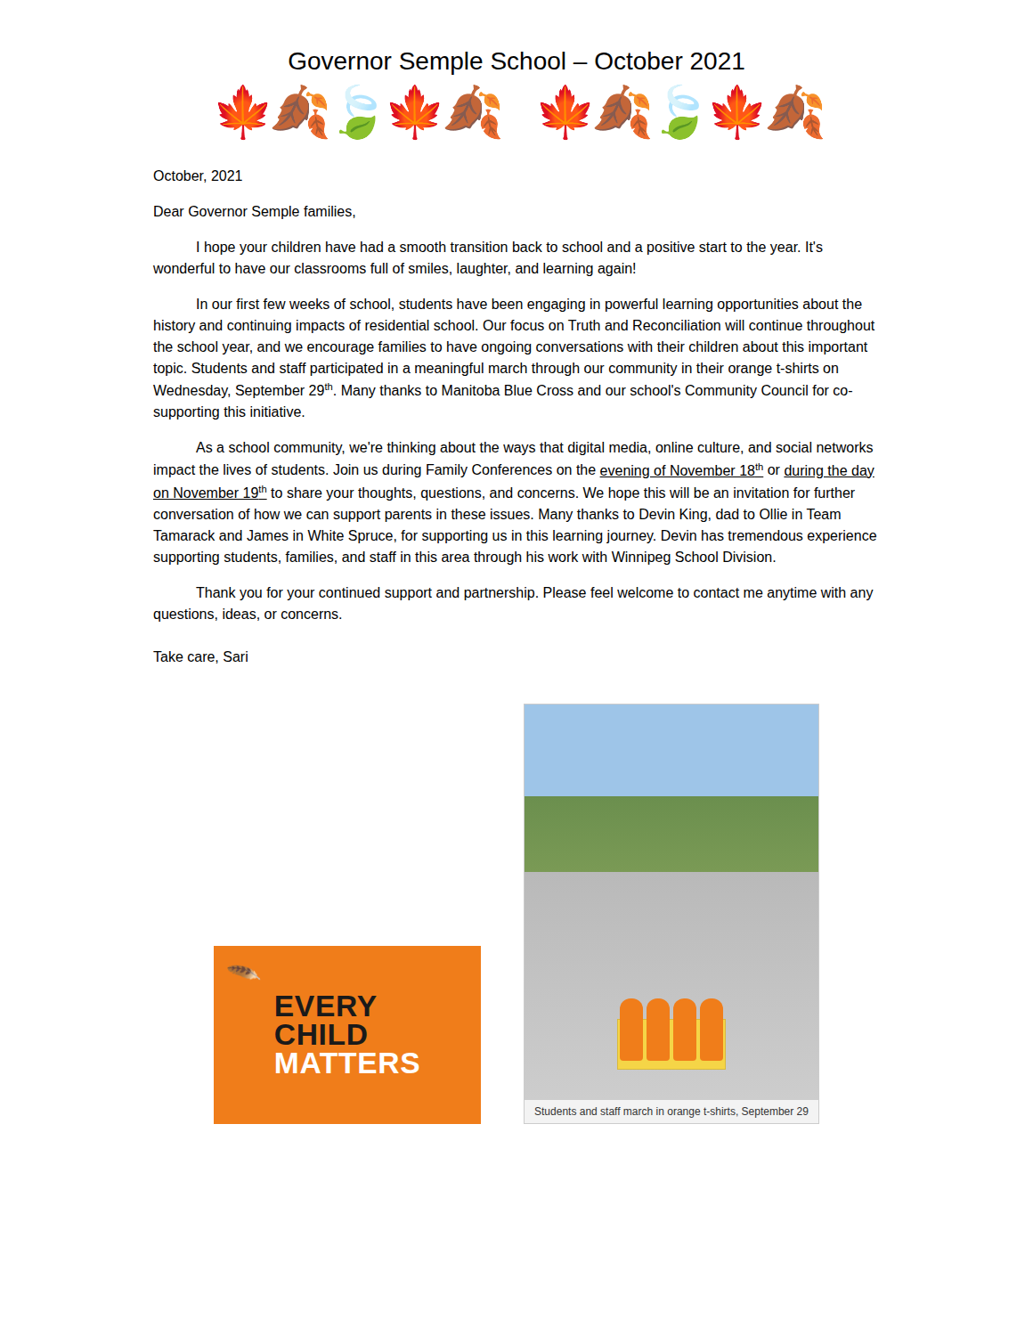Governor Semple School – October 2021
🍁🍂🍃🍁🍂
🍁🍂🍃🍁🍂
October, 2021
Dear Governor Semple families,
I hope your children have had a smooth transition back to school and a positive start to the year. It's wonderful to have our classrooms full of smiles, laughter, and learning again!
In our first few weeks of school, students have been engaging in powerful learning opportunities about the history and continuing impacts of residential school. Our focus on Truth and Reconciliation will continue throughout the school year, and we encourage families to have ongoing conversations with their children about this important topic. Students and staff participated in a meaningful march through our community in their orange t-shirts on Wednesday, September 29th. Many thanks to Manitoba Blue Cross and our school's Community Council for co-supporting this initiative.
As a school community, we're thinking about the ways that digital media, online culture, and social networks impact the lives of students. Join us during Family Conferences on the evening of November 18th or during the day on November 19th to share your thoughts, questions, and concerns. We hope this will be an invitation for further conversation of how we can support parents in these issues. Many thanks to Devin King, dad to Ollie in Team Tamarack and James in White Spruce, for supporting us in this learning journey. Devin has tremendous experience supporting students, families, and staff in this area through his work with Winnipeg School Division.
Thank you for your continued support and partnership. Please feel welcome to contact me anytime with any questions, ideas, or concerns.
Take care, Sari
🪶
EVERY
CHILD
MATTERS
Students and staff march in orange t-shirts, September 29